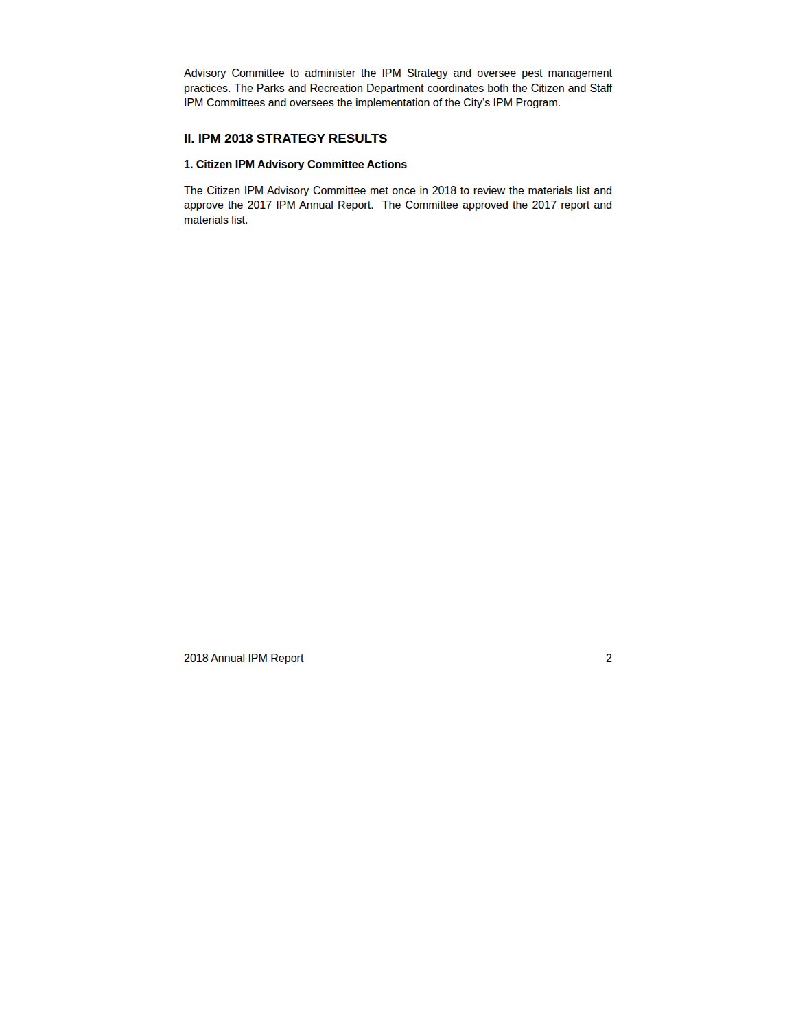Advisory Committee to administer the IPM Strategy and oversee pest management practices. The Parks and Recreation Department coordinates both the Citizen and Staff IPM Committees and oversees the implementation of the City’s IPM Program.
II. IPM 2018 STRATEGY RESULTS
1. Citizen IPM Advisory Committee Actions
The Citizen IPM Advisory Committee met once in 2018 to review the materials list and approve the 2017 IPM Annual Report. The Committee approved the 2017 report and materials list.
2018 Annual IPM Report 2